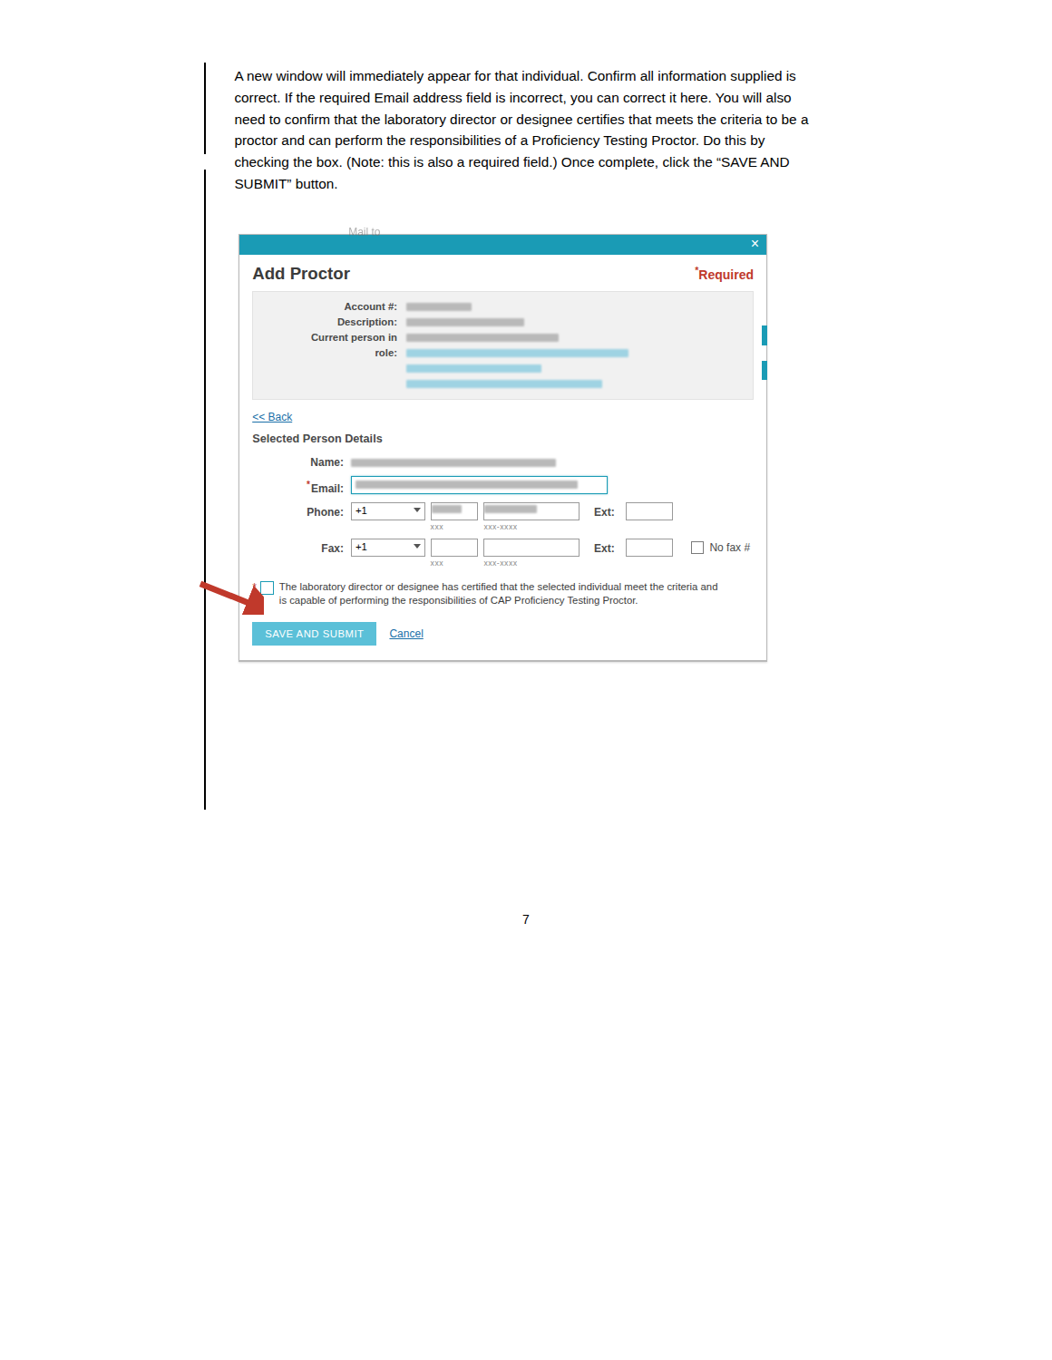A new window will immediately appear for that individual. Confirm all information supplied is correct. If the required Email address field is incorrect, you can correct it here. You will also need to confirm that the laboratory director or designee certifies that meets the criteria to be a proctor and can perform the responsibilities of a Proficiency Testing Proctor. Do this by checking the box. (Note: this is also a required field.) Once complete, click the “SAVE AND SUBMIT” button.
Mail to ×
Add Proctor
*Required
Account #:
Description:
Current person in
role:
<< Back
Selected Person Details
Name:
*Email:
Phone:
+1
xxx
xxx-xxxx
Ext:
Fax:
+1
xxx
xxx-xxxx
Ext:
No fax #
* The laboratory director or designee has certified that the selected individual meet the criteria and is capable of performing the responsibilities of CAP Proficiency Testing Proctor.
SAVE AND SUBMIT Cancel
7